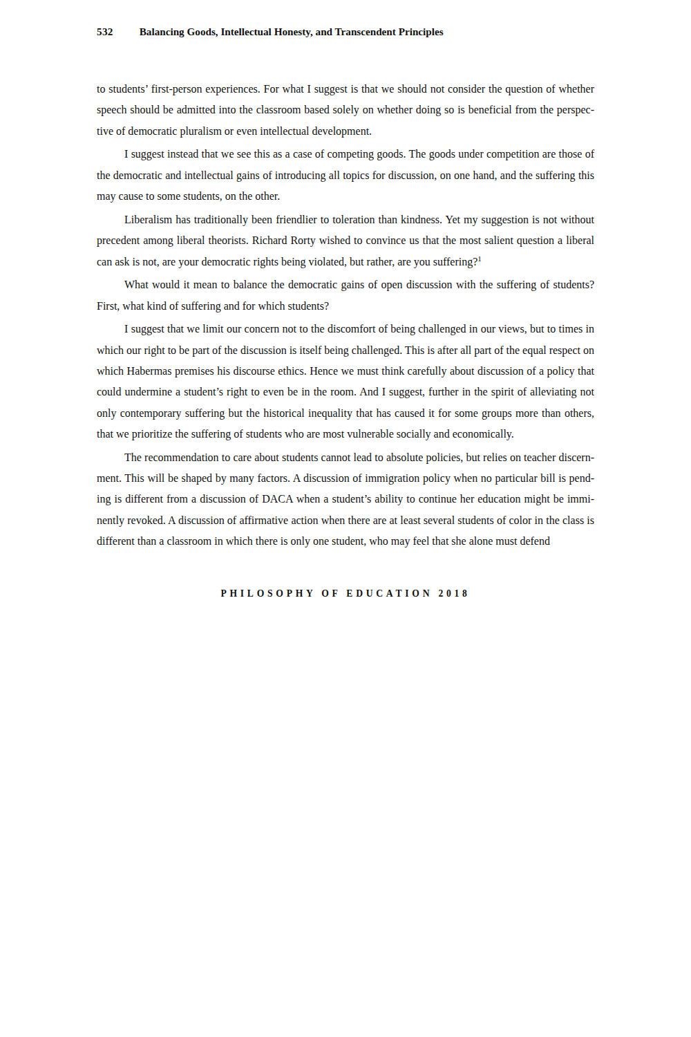532 Balancing Goods, Intellectual Honesty, and Transcendent Principles
to students’ first-person experiences. For what I suggest is that we should not consider the question of whether speech should be admitted into the classroom based solely on whether doing so is beneficial from the perspective of democratic pluralism or even intellectual development.
I suggest instead that we see this as a case of competing goods. The goods under competition are those of the democratic and intellectual gains of introducing all topics for discussion, on one hand, and the suffering this may cause to some students, on the other.
Liberalism has traditionally been friendlier to toleration than kindness. Yet my suggestion is not without precedent among liberal theorists. Richard Rorty wished to convince us that the most salient question a liberal can ask is not, are your democratic rights being violated, but rather, are you suffering?1
What would it mean to balance the democratic gains of open discussion with the suffering of students? First, what kind of suffering and for which students?
I suggest that we limit our concern not to the discomfort of being challenged in our views, but to times in which our right to be part of the discussion is itself being challenged. This is after all part of the equal respect on which Habermas premises his discourse ethics. Hence we must think carefully about discussion of a policy that could undermine a student’s right to even be in the room. And I suggest, further in the spirit of alleviating not only contemporary suffering but the historical inequality that has caused it for some groups more than others, that we prioritize the suffering of students who are most vulnerable socially and economically.
The recommendation to care about students cannot lead to absolute policies, but relies on teacher discernment. This will be shaped by many factors. A discussion of immigration policy when no particular bill is pending is different from a discussion of DACA when a student’s ability to continue her education might be imminently revoked. A discussion of affirmative action when there are at least several students of color in the class is different than a classroom in which there is only one student, who may feel that she alone must defend
Philosophy of Education 2018